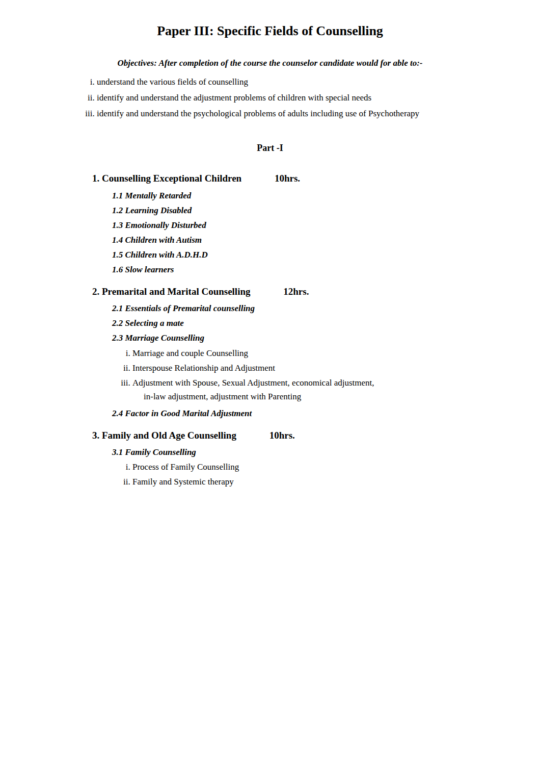Paper III: Specific Fields of Counselling
Objectives: After completion of the course the counselor candidate would for able to:-
understand the various fields of counselling
identify and understand the adjustment problems of children with special needs
identify and understand the psychological problems of adults including use of Psychotherapy
Part -I
Counselling Exceptional Children 10hrs.
1.1 Mentally Retarded
1.2 Learning Disabled
1.3 Emotionally Disturbed
1.4 Children with Autism
1.5 Children with A.D.H.D
1.6 Slow learners
Premarital and Marital Counselling 12hrs.
2.1 Essentials of Premarital counselling
2.2 Selecting a mate
2.3 Marriage Counselling
Marriage and couple Counselling
Interspouse Relationship and Adjustment
Adjustment with Spouse, Sexual Adjustment, economical adjustment, in-law adjustment, adjustment with Parenting
2.4 Factor in Good Marital Adjustment
Family and Old Age Counselling 10hrs.
3.1 Family Counselling
Process of Family Counselling
Family and Systemic therapy